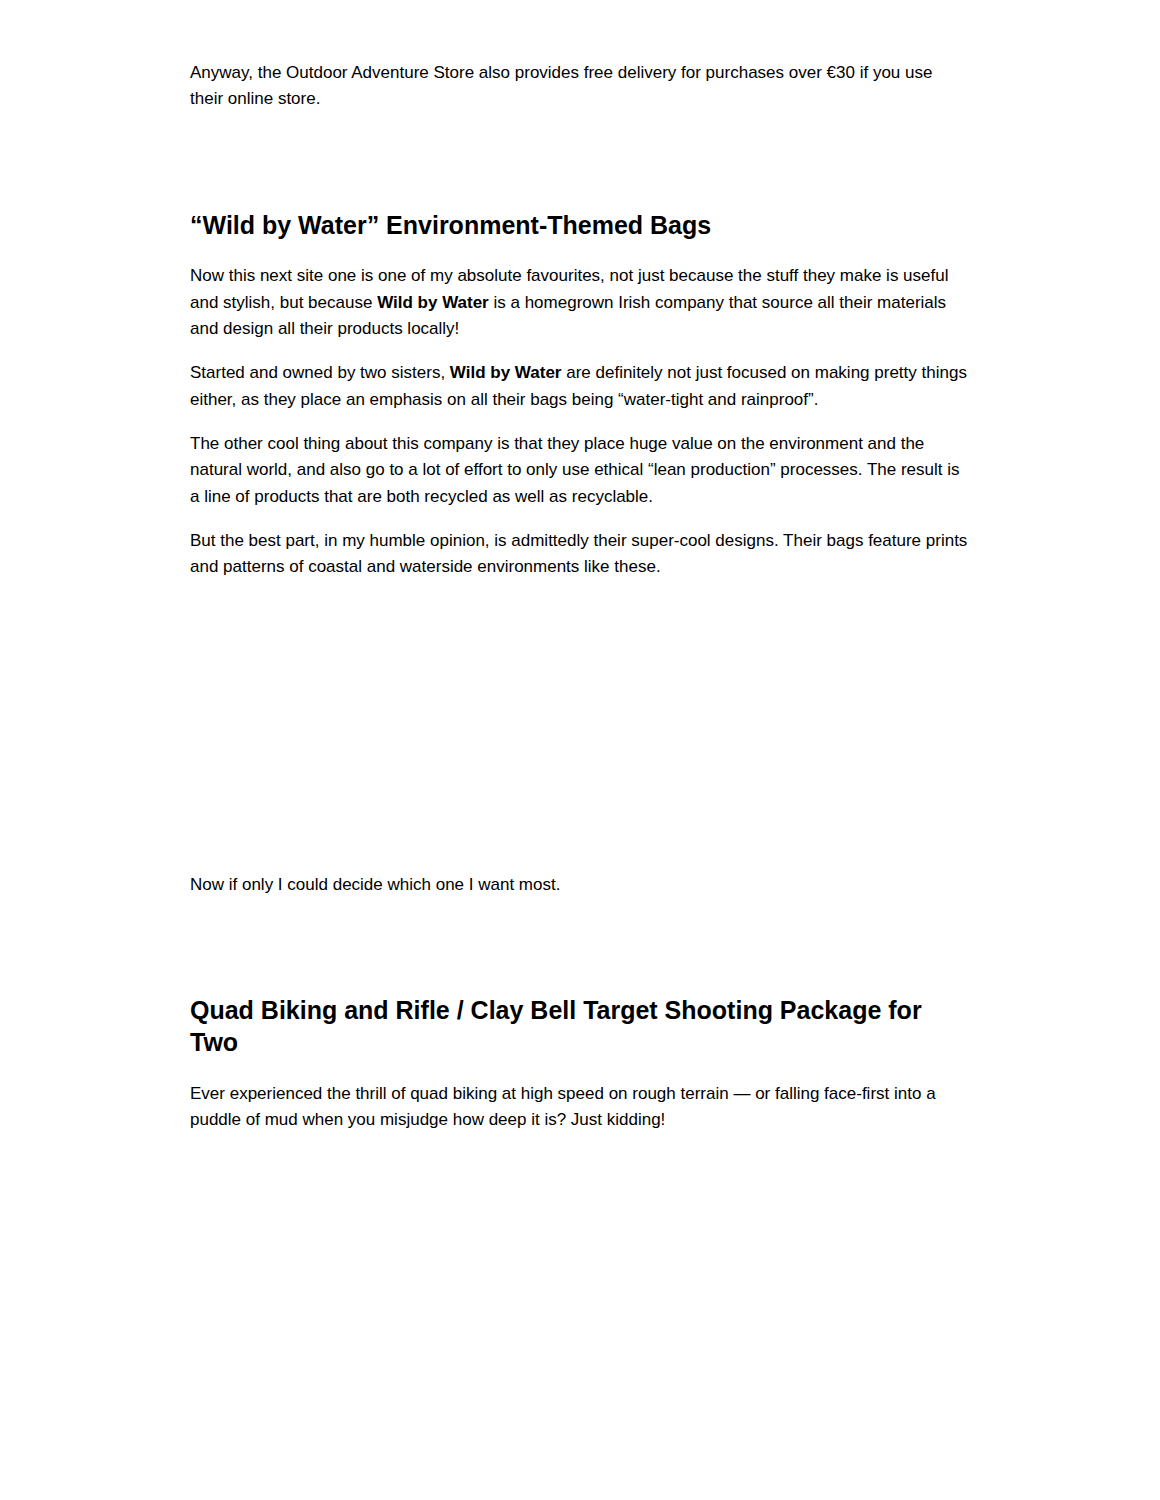Anyway, the Outdoor Adventure Store also provides free delivery for purchases over €30 if you use their online store.
“Wild by Water” Environment-Themed Bags
Now this next site one is one of my absolute favourites, not just because the stuff they make is useful and stylish, but because Wild by Water is a homegrown Irish company that source all their materials and design all their products locally!
Started and owned by two sisters, Wild by Water are definitely not just focused on making pretty things either, as they place an emphasis on all their bags being “water-tight and rainproof”.
The other cool thing about this company is that they place huge value on the environment and the natural world, and also go to a lot of effort to only use ethical “lean production” processes. The result is a line of products that are both recycled as well as recyclable.
But the best part, in my humble opinion, is admittedly their super-cool designs. Their bags feature prints and patterns of coastal and waterside environments like these.
Now if only I could decide which one I want most.
Quad Biking and Rifle / Clay Bell Target Shooting Package for Two
Ever experienced the thrill of quad biking at high speed on rough terrain — or falling face-first into a puddle of mud when you misjudge how deep it is? Just kidding!